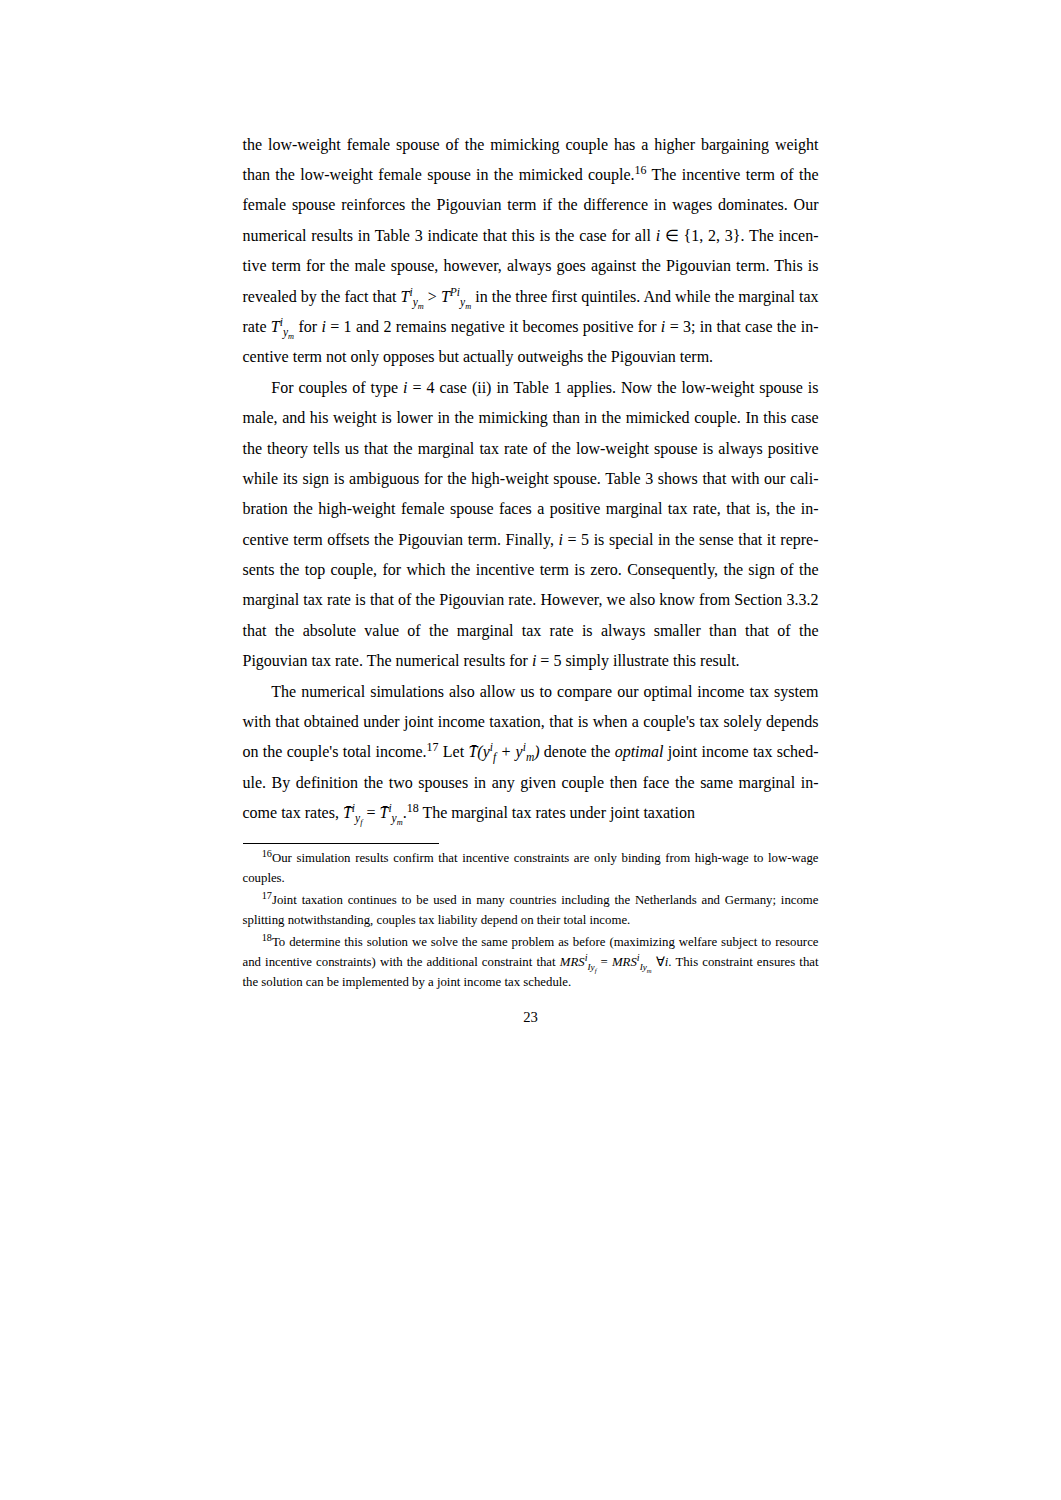the low-weight female spouse of the mimicking couple has a higher bargaining weight than the low-weight female spouse in the mimicked couple.16 The incentive term of the female spouse reinforces the Pigouvian term if the difference in wages dominates. Our numerical results in Table 3 indicate that this is the case for all i ∈ {1, 2, 3}. The incentive term for the male spouse, however, always goes against the Pigouvian term. This is revealed by the fact that Tiym > TPiym in the three first quintiles. And while the marginal tax rate Tiym for i = 1 and 2 remains negative it becomes positive for i = 3; in that case the incentive term not only opposes but actually outweighs the Pigouvian term.
For couples of type i = 4 case (ii) in Table 1 applies. Now the low-weight spouse is male, and his weight is lower in the mimicking than in the mimicked couple. In this case the theory tells us that the marginal tax rate of the low-weight spouse is always positive while its sign is ambiguous for the high-weight spouse. Table 3 shows that with our calibration the high-weight female spouse faces a positive marginal tax rate, that is, the incentive term offsets the Pigouvian term. Finally, i = 5 is special in the sense that it represents the top couple, for which the incentive term is zero. Consequently, the sign of the marginal tax rate is that of the Pigouvian rate. However, we also know from Section 3.3.2 that the absolute value of the marginal tax rate is always smaller than that of the Pigouvian tax rate. The numerical results for i = 5 simply illustrate this result.
The numerical simulations also allow us to compare our optimal income tax system with that obtained under joint income taxation, that is when a couple's tax solely depends on the couple's total income.17 Let T̄(yif + yim) denote the optimal joint income tax schedule. By definition the two spouses in any given couple then face the same marginal income tax rates, T̄iyf = T̄iym.18 The marginal tax rates under joint taxation
16Our simulation results confirm that incentive constraints are only binding from high-wage to low-wage couples.
17Joint taxation continues to be used in many countries including the Netherlands and Germany; income splitting notwithstanding, couples tax liability depend on their total income.
18To determine this solution we solve the same problem as before (maximizing welfare subject to resource and incentive constraints) with the additional constraint that MRSiIyf = MRSiIym ∀i. This constraint ensures that the solution can be implemented by a joint income tax schedule.
23